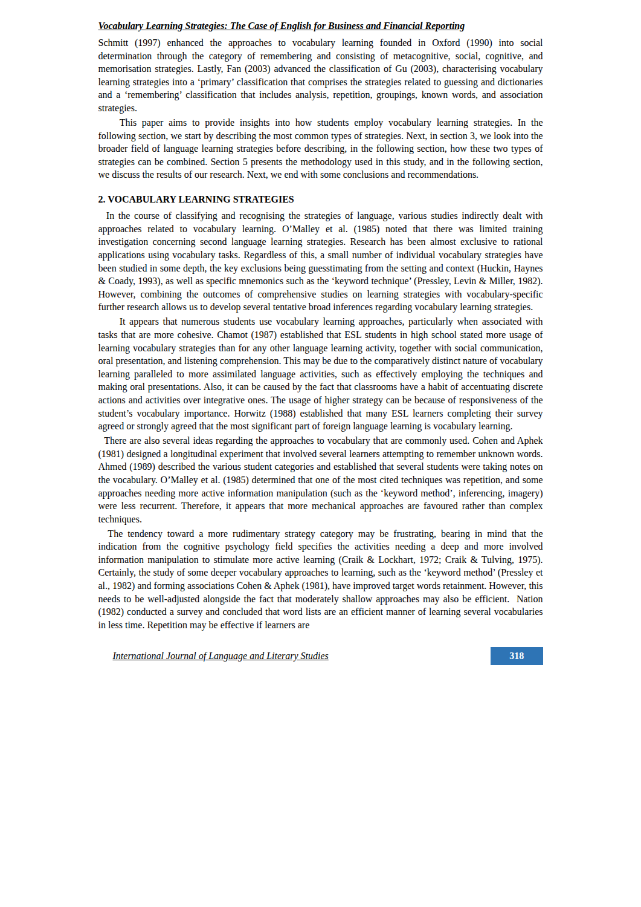Vocabulary Learning Strategies: The Case of English for Business and Financial Reporting
Schmitt (1997) enhanced the approaches to vocabulary learning founded in Oxford (1990) into social determination through the category of remembering and consisting of metacognitive, social, cognitive, and memorisation strategies. Lastly, Fan (2003) advanced the classification of Gu (2003), characterising vocabulary learning strategies into a ‘primary’ classification that comprises the strategies related to guessing and dictionaries and a ‘remembering’ classification that includes analysis, repetition, groupings, known words, and association strategies.
This paper aims to provide insights into how students employ vocabulary learning strategies. In the following section, we start by describing the most common types of strategies. Next, in section 3, we look into the broader field of language learning strategies before describing, in the following section, how these two types of strategies can be combined. Section 5 presents the methodology used in this study, and in the following section, we discuss the results of our research. Next, we end with some conclusions and recommendations.
2. Vocabulary Learning Strategies
In the course of classifying and recognising the strategies of language, various studies indirectly dealt with approaches related to vocabulary learning. O’Malley et al. (1985) noted that there was limited training investigation concerning second language learning strategies. Research has been almost exclusive to rational applications using vocabulary tasks. Regardless of this, a small number of individual vocabulary strategies have been studied in some depth, the key exclusions being guesstimating from the setting and context (Huckin, Haynes & Coady, 1993), as well as specific mnemonics such as the ‘keyword technique’ (Pressley, Levin & Miller, 1982). However, combining the outcomes of comprehensive studies on learning strategies with vocabulary-specific further research allows us to develop several tentative broad inferences regarding vocabulary learning strategies.
It appears that numerous students use vocabulary learning approaches, particularly when associated with tasks that are more cohesive. Chamot (1987) established that ESL students in high school stated more usage of learning vocabulary strategies than for any other language learning activity, together with social communication, oral presentation, and listening comprehension. This may be due to the comparatively distinct nature of vocabulary learning paralleled to more assimilated language activities, such as effectively employing the techniques and making oral presentations. Also, it can be caused by the fact that classrooms have a habit of accentuating discrete actions and activities over integrative ones. The usage of higher strategy can be because of responsiveness of the student’s vocabulary importance. Horwitz (1988) established that many ESL learners completing their survey agreed or strongly agreed that the most significant part of foreign language learning is vocabulary learning.
There are also several ideas regarding the approaches to vocabulary that are commonly used. Cohen and Aphek (1981) designed a longitudinal experiment that involved several learners attempting to remember unknown words. Ahmed (1989) described the various student categories and established that several students were taking notes on the vocabulary. O’Malley et al. (1985) determined that one of the most cited techniques was repetition, and some approaches needing more active information manipulation (such as the ‘keyword method’, inferencing, imagery) were less recurrent. Therefore, it appears that more mechanical approaches are favoured rather than complex techniques.
The tendency toward a more rudimentary strategy category may be frustrating, bearing in mind that the indication from the cognitive psychology field specifies the activities needing a deep and more involved information manipulation to stimulate more active learning (Craik & Lockhart, 1972; Craik & Tulving, 1975). Certainly, the study of some deeper vocabulary approaches to learning, such as the ‘keyword method’ (Pressley et al., 1982) and forming associations Cohen & Aphek (1981), have improved target words retainment. However, this needs to be well-adjusted alongside the fact that moderately shallow approaches may also be efficient. Nation (1982) conducted a survey and concluded that word lists are an efficient manner of learning several vocabularies in less time. Repetition may be effective if learners are
International Journal of Language and Literary Studies
318